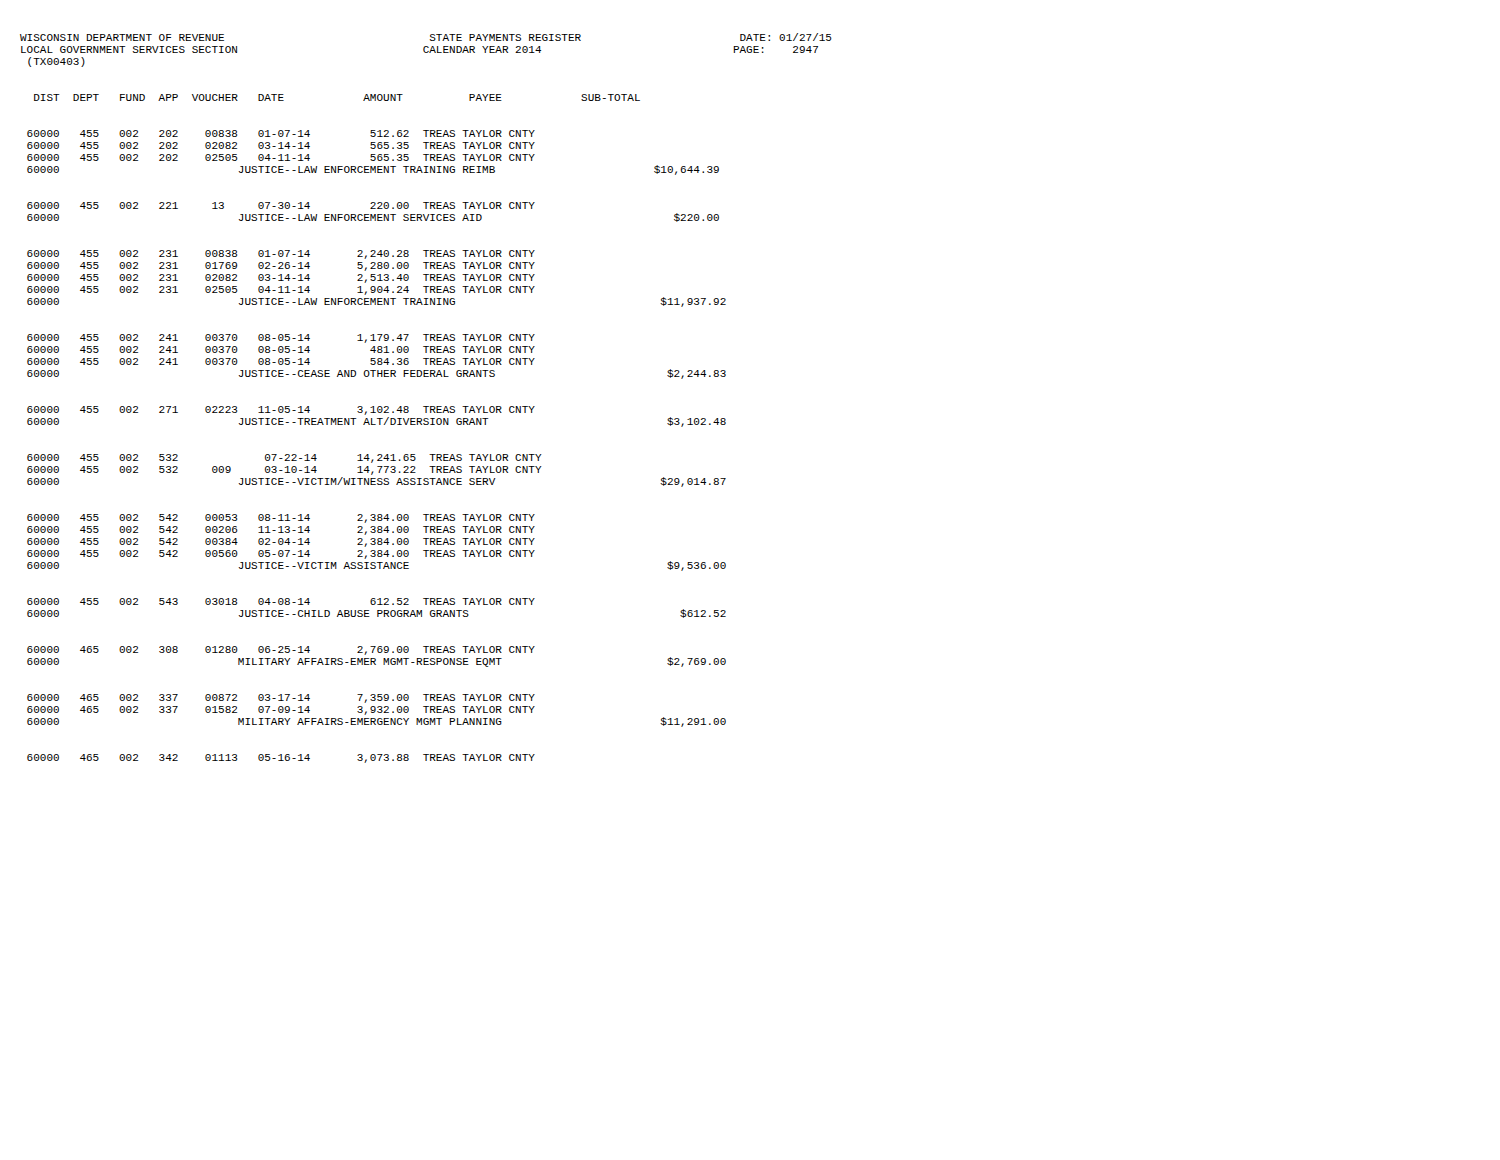WISCONSIN DEPARTMENT OF REVENUE STATE PAYMENTS REGISTER DATE: 01/27/15 LOCAL GOVERNMENT SERVICES SECTION CALENDAR YEAR 2014 PAGE: 2947 (TX00403) DIST DEPT FUND APP VOUCHER DATE AMOUNT PAYEE SUB-TOTAL 60000 455 002 202 00838 01-07-14 512.62 TREAS TAYLOR CNTY 60000 455 002 202 02082 03-14-14 565.35 TREAS TAYLOR CNTY 60000 455 002 202 02505 04-11-14 565.35 TREAS TAYLOR CNTY 60000 JUSTICE--LAW ENFORCEMENT TRAINING REIMB $10,644.39 60000 455 002 221 13 07-30-14 220.00 TREAS TAYLOR CNTY 60000 JUSTICE--LAW ENFORCEMENT SERVICES AID $220.00 60000 455 002 231 00838 01-07-14 2,240.28 TREAS TAYLOR CNTY 60000 455 002 231 01769 02-26-14 5,280.00 TREAS TAYLOR CNTY 60000 455 002 231 02082 03-14-14 2,513.40 TREAS TAYLOR CNTY 60000 455 002 231 02505 04-11-14 1,904.24 TREAS TAYLOR CNTY 60000 JUSTICE--LAW ENFORCEMENT TRAINING $11,937.92 60000 455 002 241 00370 08-05-14 1,179.47 TREAS TAYLOR CNTY 60000 455 002 241 00370 08-05-14 481.00 TREAS TAYLOR CNTY 60000 455 002 241 00370 08-05-14 584.36 TREAS TAYLOR CNTY 60000 JUSTICE--CEASE AND OTHER FEDERAL GRANTS $2,244.83 60000 455 002 271 02223 11-05-14 3,102.48 TREAS TAYLOR CNTY 60000 JUSTICE--TREATMENT ALT/DIVERSION GRANT $3,102.48 60000 455 002 532 07-22-14 14,241.65 TREAS TAYLOR CNTY 60000 455 002 532 009 03-10-14 14,773.22 TREAS TAYLOR CNTY 60000 JUSTICE--VICTIM/WITNESS ASSISTANCE SERV $29,014.87 60000 455 002 542 00053 08-11-14 2,384.00 TREAS TAYLOR CNTY 60000 455 002 542 00206 11-13-14 2,384.00 TREAS TAYLOR CNTY 60000 455 002 542 00384 02-04-14 2,384.00 TREAS TAYLOR CNTY 60000 455 002 542 00560 05-07-14 2,384.00 TREAS TAYLOR CNTY 60000 JUSTICE--VICTIM ASSISTANCE $9,536.00 60000 455 002 543 03018 04-08-14 612.52 TREAS TAYLOR CNTY 60000 JUSTICE--CHILD ABUSE PROGRAM GRANTS $612.52 60000 465 002 308 01280 06-25-14 2,769.00 TREAS TAYLOR CNTY 60000 MILITARY AFFAIRS-EMER MGMT-RESPONSE EQMT $2,769.00 60000 465 002 337 00872 03-17-14 7,359.00 TREAS TAYLOR CNTY 60000 465 002 337 01582 07-09-14 3,932.00 TREAS TAYLOR CNTY 60000 MILITARY AFFAIRS-EMERGENCY MGMT PLANNING $11,291.00 60000 465 002 342 01113 05-16-14 3,073.88 TREAS TAYLOR CNTY